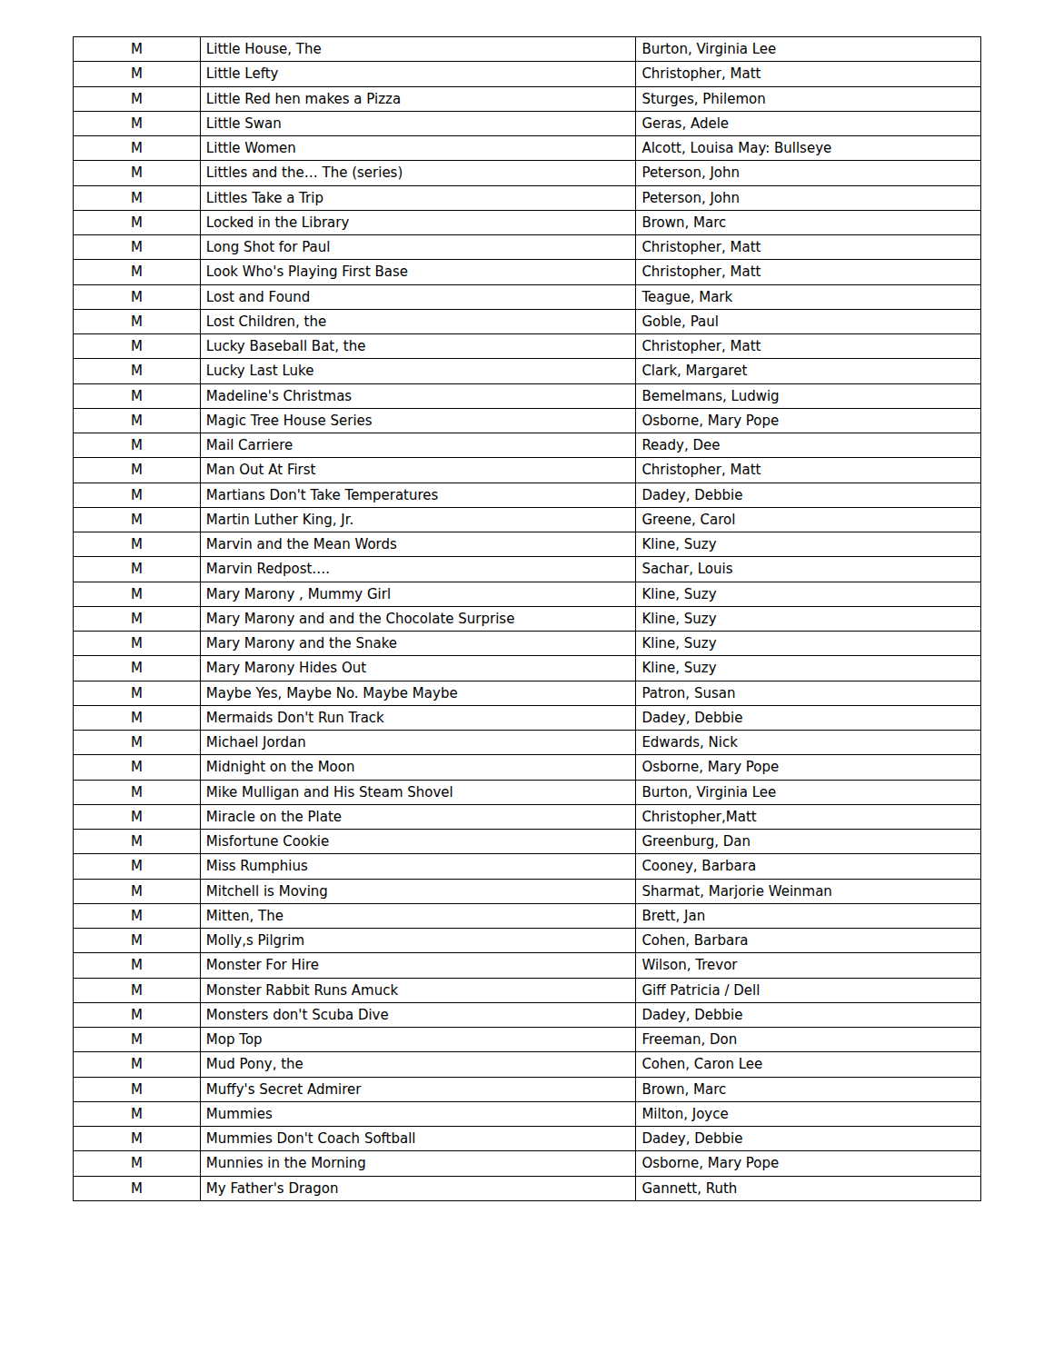| M | Little House, The | Burton, Virginia Lee |
| M | Little Lefty | Christopher, Matt |
| M | Little Red hen makes a Pizza | Sturges, Philemon |
| M | Little Swan | Geras, Adele |
| M | Little Women | Alcott, Louisa May: Bullseye |
| M | Littles and the… The (series) | Peterson, John |
| M | Littles Take a Trip | Peterson, John |
| M | Locked in the Library | Brown, Marc |
| M | Long Shot for Paul | Christopher, Matt |
| M | Look Who's Playing First Base | Christopher, Matt |
| M | Lost and Found | Teague, Mark |
| M | Lost Children, the | Goble, Paul |
| M | Lucky Baseball Bat, the | Christopher, Matt |
| M | Lucky Last Luke | Clark, Margaret |
| M | Madeline's Christmas | Bemelmans, Ludwig |
| M | Magic Tree House Series | Osborne, Mary Pope |
| M | Mail Carriere | Ready, Dee |
| M | Man Out At First | Christopher, Matt |
| M | Martians Don't Take Temperatures | Dadey, Debbie |
| M | Martin Luther King, Jr. | Greene, Carol |
| M | Marvin and the Mean Words | Kline, Suzy |
| M | Marvin Redpost…. | Sachar, Louis |
| M | Mary Marony , Mummy Girl | Kline, Suzy |
| M | Mary Marony and and the Chocolate Surprise | Kline, Suzy |
| M | Mary Marony and the Snake | Kline, Suzy |
| M | Mary Marony Hides Out | Kline, Suzy |
| M | Maybe Yes, Maybe No. Maybe Maybe | Patron, Susan |
| M | Mermaids Don't Run Track | Dadey, Debbie |
| M | Michael Jordan | Edwards, Nick |
| M | Midnight on the Moon | Osborne, Mary Pope |
| M | Mike Mulligan and His Steam Shovel | Burton, Virginia Lee |
| M | Miracle on the Plate | Christopher,Matt |
| M | Misfortune Cookie | Greenburg, Dan |
| M | Miss Rumphius | Cooney, Barbara |
| M | Mitchell is Moving | Sharmat, Marjorie Weinman |
| M | Mitten, The | Brett, Jan |
| M | Molly,s Pilgrim | Cohen, Barbara |
| M | Monster For Hire | Wilson, Trevor |
| M | Monster Rabbit Runs Amuck | Giff Patricia / Dell |
| M | Monsters don't Scuba Dive | Dadey, Debbie |
| M | Mop Top | Freeman, Don |
| M | Mud Pony, the | Cohen, Caron Lee |
| M | Muffy's Secret Admirer | Brown, Marc |
| M | Mummies | Milton, Joyce |
| M | Mummies Don't Coach Softball | Dadey, Debbie |
| M | Munnies in the Morning | Osborne, Mary Pope |
| M | My Father's Dragon | Gannett, Ruth |